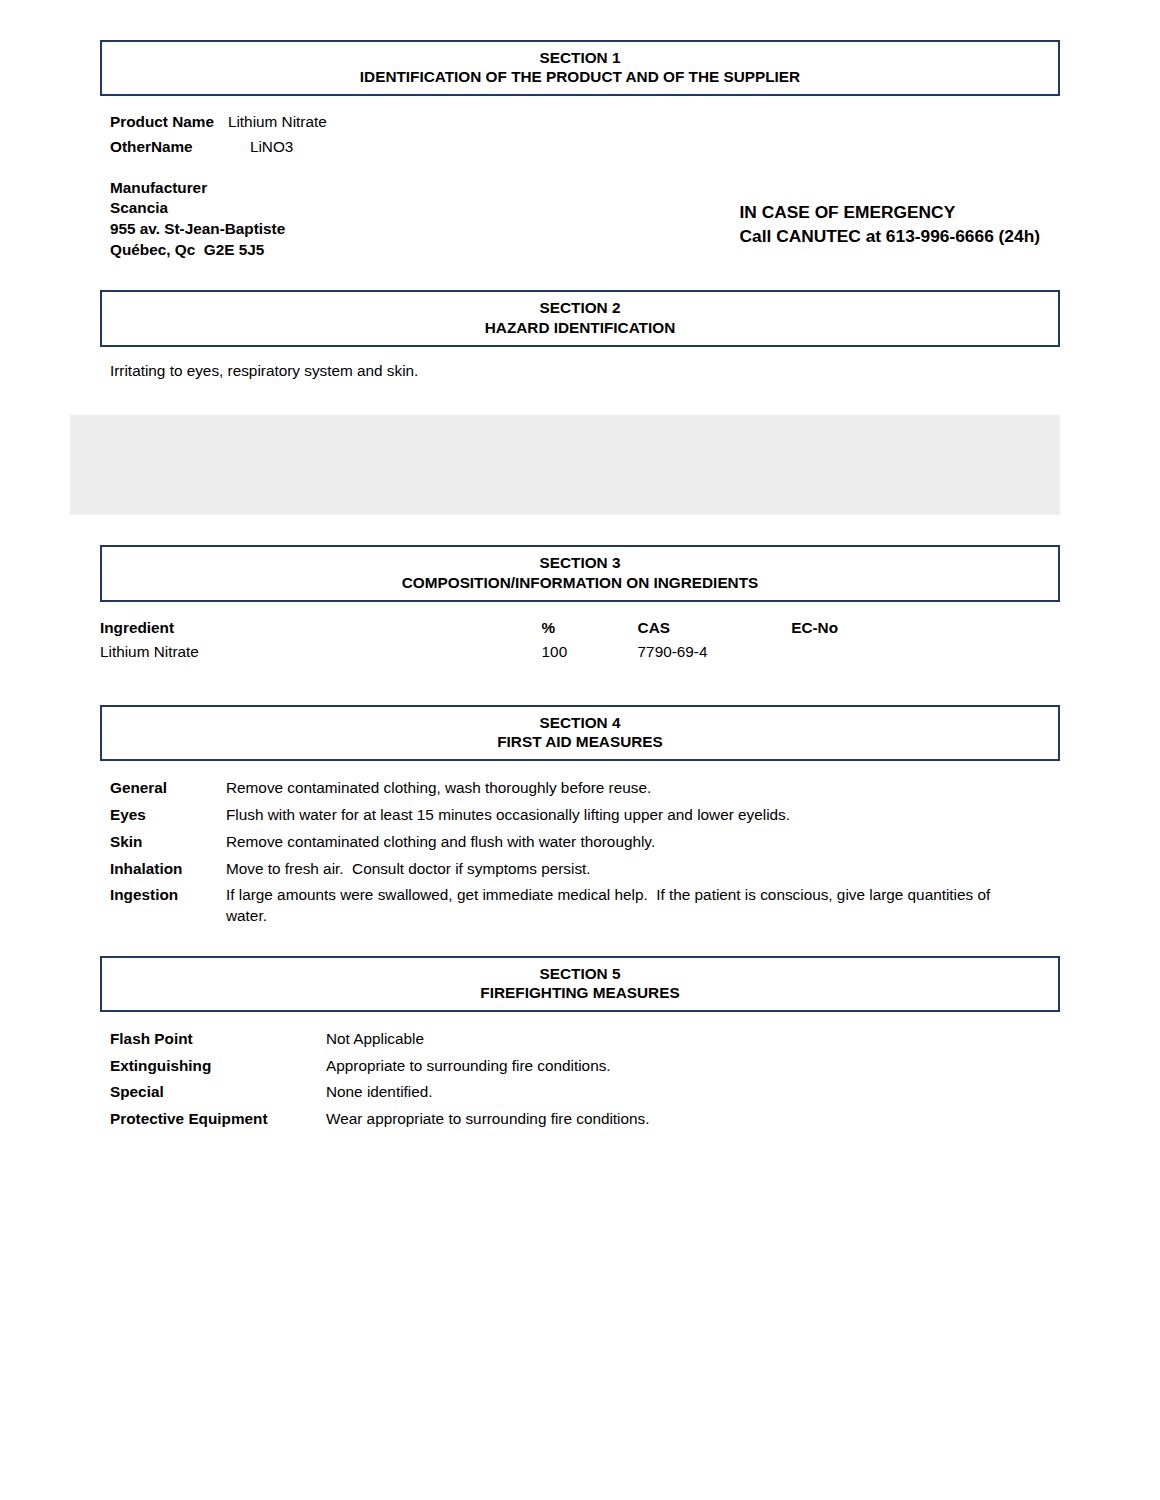SECTION 1 IDENTIFICATION OF THE PRODUCT AND OF THE SUPPLIER
| Product Name | Lithium Nitrate |
| OtherName | LiNO3 |
Manufacturer
Scancia
955 av. St-Jean-Baptiste
Québec, Qc G2E 5J5
IN CASE OF EMERGENCY
Call CANUTEC at 613-996-6666 (24h)
SECTION 2 HAZARD IDENTIFICATION
Irritating to eyes, respiratory system and skin.
SECTION 3 COMPOSITION/INFORMATION ON INGREDIENTS
| Ingredient | % | CAS | EC-No |
| --- | --- | --- | --- |
| Lithium Nitrate | 100 | 7790-69-4 | |
SECTION 4 FIRST AID MEASURES
| General | Remove contaminated clothing, wash thoroughly before reuse. |
| Eyes | Flush with water for at least 15 minutes occasionally lifting upper and lower eyelids. |
| Skin | Remove contaminated clothing and flush with water thoroughly. |
| Inhalation | Move to fresh air. Consult doctor if symptoms persist. |
| Ingestion | If large amounts were swallowed, get immediate medical help. If the patient is conscious, give large quantities of water. |
SECTION 5 FIREFIGHTING MEASURES
| Flash Point | Not Applicable |
| Extinguishing | Appropriate to surrounding fire conditions. |
| Special | None identified. |
| Protective Equipment | Wear appropriate to surrounding fire conditions. |